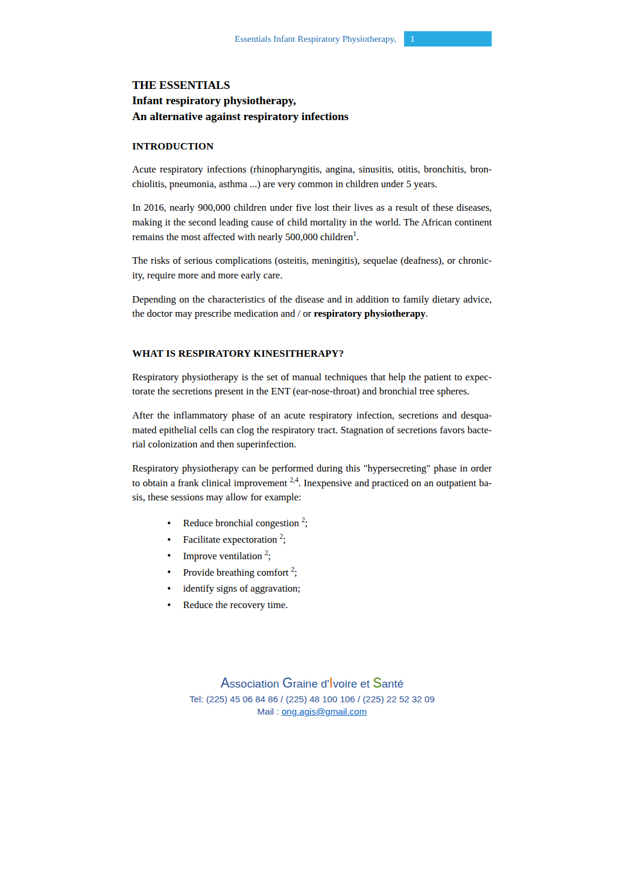Essentials Infant Respiratory Physiotherapy,
1
THE ESSENTIALS
Infant respiratory physiotherapy,
An alternative against respiratory infections
INTRODUCTION
Acute respiratory infections (rhinopharyngitis, angina, sinusitis, otitis, bronchitis, bronchiolitis, pneumonia, asthma ...) are very common in children under 5 years.
In 2016, nearly 900,000 children under five lost their lives as a result of these diseases, making it the second leading cause of child mortality in the world. The African continent remains the most affected with nearly 500,000 children1.
The risks of serious complications (osteitis, meningitis), sequelae (deafness), or chronicity, require more and more early care.
Depending on the characteristics of the disease and in addition to family dietary advice, the doctor may prescribe medication and / or respiratory physiotherapy.
WHAT IS RESPIRATORY KINESITHERAPY?
Respiratory physiotherapy is the set of manual techniques that help the patient to expectorate the secretions present in the ENT (ear-nose-throat) and bronchial tree spheres.
After the inflammatory phase of an acute respiratory infection, secretions and desquamated epithelial cells can clog the respiratory tract. Stagnation of secretions favors bacterial colonization and then superinfection.
Respiratory physiotherapy can be performed during this "hypersecreting" phase in order to obtain a frank clinical improvement 2,4. Inexpensive and practiced on an outpatient basis, these sessions may allow for example:
Reduce bronchial congestion 2;
Facilitate expectoration 2;
Improve ventilation 2;
Provide breathing comfort 2;
identify signs of aggravation;
Reduce the recovery time.
Association Graine d'Ivoire et Santé
Tel: (225) 45 06 84 86 / (225) 48 100 106 / (225) 22 52 32 09
Mail : ong.agis@gmail.com